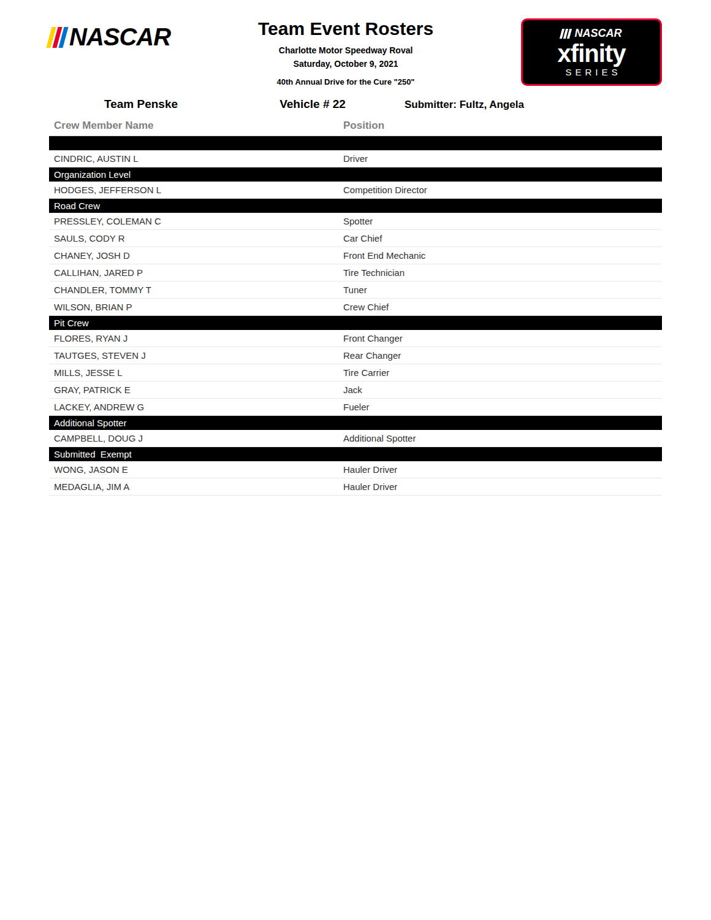NASCAR
Team Event Rosters
Charlotte Motor Speedway Roval
Saturday, October 9, 2021
40th Annual Drive for the Cure "250"
NASCAR
xfinity
SERIES
Team Penske
Vehicle # 22
Submitter: Fultz, Angela
| Crew Member Name | Position |
| --- | --- |
| CINDRIC, AUSTIN L | Driver |
| Organization Level |
| HODGES, JEFFERSON L | Competition Director |
| Road Crew |
| PRESSLEY, COLEMAN C | Spotter |
| SAULS, CODY R | Car Chief |
| CHANEY, JOSH D | Front End Mechanic |
| CALLIHAN, JARED P | Tire Technician |
| CHANDLER, TOMMY T | Tuner |
| WILSON, BRIAN P | Crew Chief |
| Pit Crew |
| FLORES, RYAN J | Front Changer |
| TAUTGES, STEVEN J | Rear Changer |
| MILLS, JESSE L | Tire Carrier |
| GRAY, PATRICK E | Jack |
| LACKEY, ANDREW G | Fueler |
| Additional Spotter |
| CAMPBELL, DOUG J | Additional Spotter |
| Submitted Exempt |
| WONG, JASON E | Hauler Driver |
| MEDAGLIA, JIM A | Hauler Driver |